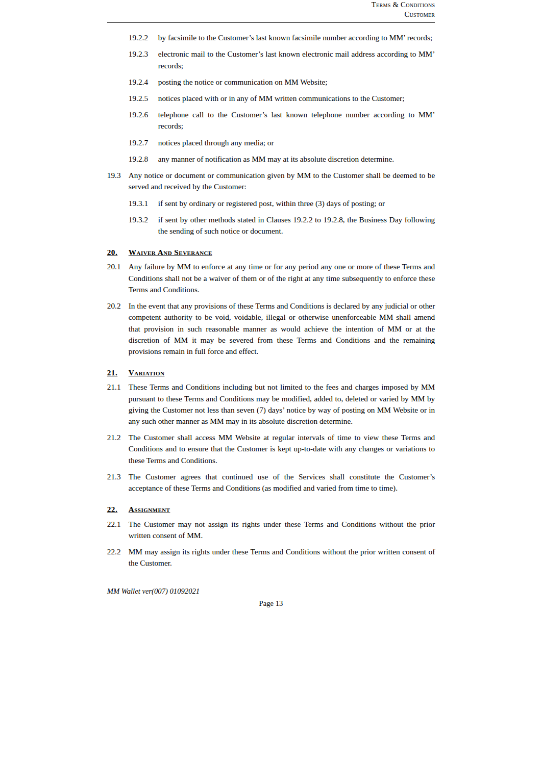Terms & Conditions Customer
19.2.2
by facsimile to the Customer’s last known facsimile number according to MM’ records;
19.2.3
electronic mail to the Customer’s last known electronic mail address according to MM’ records;
19.2.4
posting the notice or communication on MM Website;
19.2.5
notices placed with or in any of MM written communications to the Customer;
19.2.6
telephone call to the Customer’s last known telephone number according to MM’ records;
19.2.7
notices placed through any media; or
19.2.8
any manner of notification as MM may at its absolute discretion determine.
19.3
Any notice or document or communication given by MM to the Customer shall be deemed to be served and received by the Customer:
19.3.1
if sent by ordinary or registered post, within three (3) days of posting; or
19.3.2
if sent by other methods stated in Clauses 19.2.2 to 19.2.8, the Business Day following the sending of such notice or document.
20. Waiver And Severance
20.1
Any failure by MM to enforce at any time or for any period any one or more of these Terms and Conditions shall not be a waiver of them or of the right at any time subsequently to enforce these Terms and Conditions.
20.2
In the event that any provisions of these Terms and Conditions is declared by any judicial or other competent authority to be void, voidable, illegal or otherwise unenforceable MM shall amend that provision in such reasonable manner as would achieve the intention of MM or at the discretion of MM it may be severed from these Terms and Conditions and the remaining provisions remain in full force and effect.
21. Variation
21.1
These Terms and Conditions including but not limited to the fees and charges imposed by MM pursuant to these Terms and Conditions may be modified, added to, deleted or varied by MM by giving the Customer not less than seven (7) days’ notice by way of posting on MM Website or in any such other manner as MM may in its absolute discretion determine.
21.2
The Customer shall access MM Website at regular intervals of time to view these Terms and Conditions and to ensure that the Customer is kept up-to-date with any changes or variations to these Terms and Conditions.
21.3
The Customer agrees that continued use of the Services shall constitute the Customer’s acceptance of these Terms and Conditions (as modified and varied from time to time).
22. Assignment
22.1
The Customer may not assign its rights under these Terms and Conditions without the prior written consent of MM.
22.2
MM may assign its rights under these Terms and Conditions without the prior written consent of the Customer.
MM Wallet ver(007) 01092021
Page 13